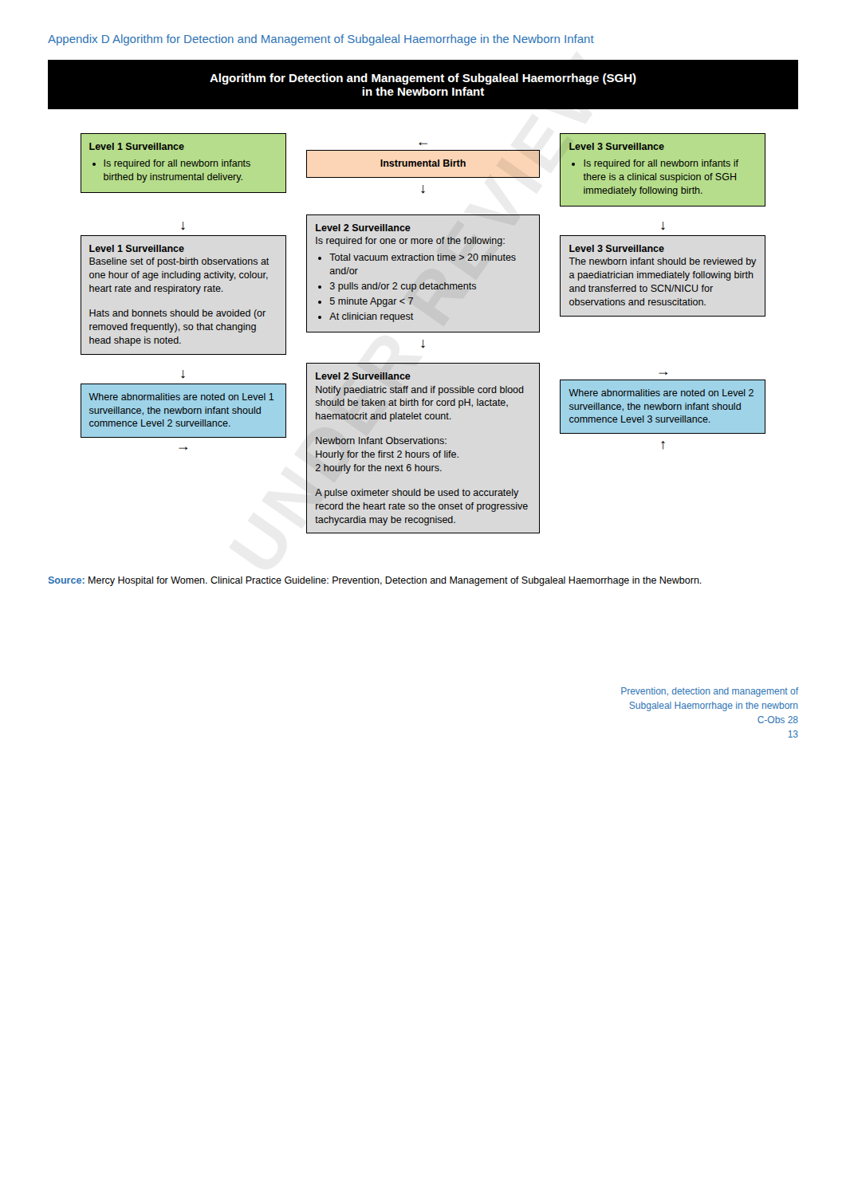Appendix D Algorithm for Detection and Management of Subgaleal Haemorrhage in the Newborn Infant
Algorithm for Detection and Management of Subgaleal Haemorrhage (SGH)
in the Newborn Infant
UNDER REVIEW
Level 1 Surveillance
Is required for all newborn infants birthed by instrumental delivery.
←
Instrumental Birth
↓
Level 3 Surveillance
Is required for all newborn infants if there is a clinical suspicion of SGH immediately following birth.
↓
Level 1 Surveillance
Baseline set of post-birth observations at one hour of age including activity, colour, heart rate and respiratory rate.
Hats and bonnets should be avoided (or removed frequently), so that changing head shape is noted.
Level 2 Surveillance
Is required for one or more of the following:
Total vacuum extraction time > 20 minutes and/or
3 pulls and/or 2 cup detachments
5 minute Apgar < 7
At clinician request
↓
↓
Level 3 Surveillance
The newborn infant should be reviewed by a paediatrician immediately following birth and transferred to SCN/NICU for observations and resuscitation.
↓
Where abnormalities are noted on Level 1 surveillance, the newborn infant should commence Level 2 surveillance.
→
Level 2 Surveillance
Notify paediatric staff and if possible cord blood should be taken at birth for cord pH, lactate, haematocrit and platelet count.
Newborn Infant Observations:
Hourly for the first 2 hours of life.
2 hourly for the next 6 hours.
A pulse oximeter should be used to accurately record the heart rate so the onset of progressive tachycardia may be recognised.
→
Where abnormalities are noted on Level 2 surveillance, the newborn infant should commence Level 3 surveillance.
↑
Source: Mercy Hospital for Women. Clinical Practice Guideline: Prevention, Detection and Management of Subgaleal Haemorrhage in the Newborn.
Prevention, detection and management of
Subgaleal Haemorrhage in the newborn
C-Obs 28
13